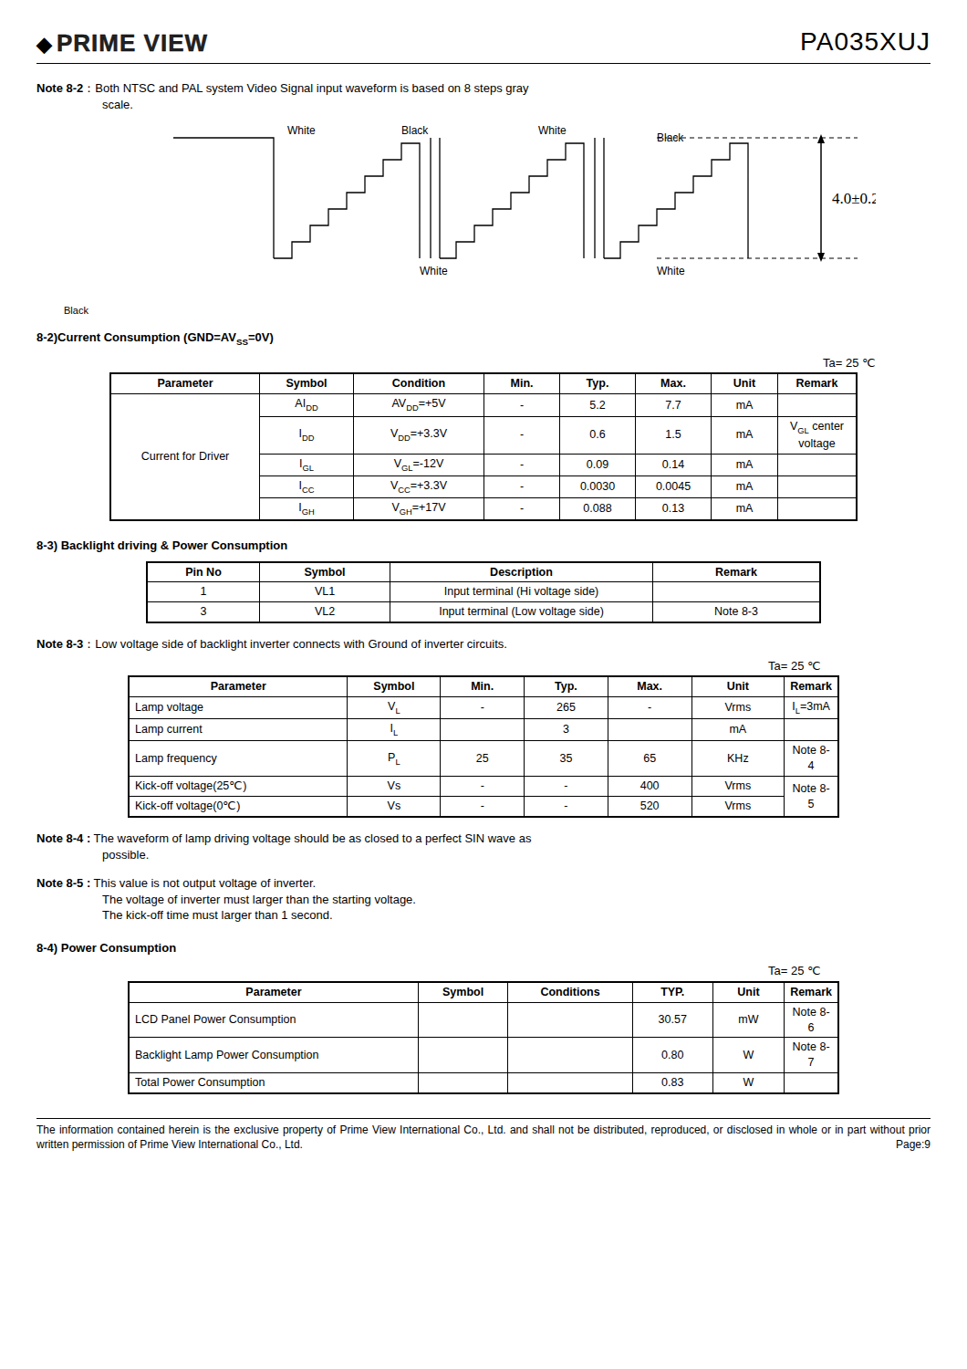◆PRIME VIEW PA035XUJ
Note 8-2：Both NTSC and PAL system Video Signal input waveform is based on 8 steps gray
scale.
4.0±0.2V White Black White Black White White
Black
8-2)Current Consumption (GND=AVSS=0V)
Ta= 25 ℃
| Parameter | Symbol | Condition | Min. | Typ. | Max. | Unit | Remark |
| --- | --- | --- | --- | --- | --- | --- | --- |
| Current for Driver | AI DD | AV DD =+5V | - | 5.2 | 7.7 | mA | |
| I DD | V DD =+3.3V | - | 0.6 | 1.5 | mA | V GL center voltage |
| I GL | V GL =-12V | - | 0.09 | 0.14 | mA | |
| I CC | V CC =+3.3V | - | 0.0030 | 0.0045 | mA | |
| I GH | V GH =+17V | - | 0.088 | 0.13 | mA | |
8-3) Backlight driving & Power Consumption
| Pin No | Symbol | Description | Remark |
| --- | --- | --- | --- |
| 1 | VL1 | Input terminal (Hi voltage side) | |
| 3 | VL2 | Input terminal (Low voltage side) | Note 8-3 |
Note 8-3：Low voltage side of backlight inverter connects with Ground of inverter circuits.
Ta= 25 ℃
| Parameter | Symbol | Min. | Typ. | Max. | Unit | Remark |
| --- | --- | --- | --- | --- | --- | --- |
| Lamp voltage | V L | - | 265 | - | Vrms | I L =3mA |
| Lamp current | I L | | 3 | | mA | |
| Lamp frequency | P L | 25 | 35 | 65 | KHz | Note 8-4 |
| Kick-off voltage(25℃) | Vs | - | - | 400 | Vrms | Note 8-5 |
| Kick-off voltage(0℃) | Vs | - | - | 520 | Vrms |
Note 8-4 : The waveform of lamp driving voltage should be as closed to a perfect SIN wave as
possible.
Note 8-5 : This value is not output voltage of inverter.
The voltage of inverter must larger than the starting voltage.
The kick-off time must larger than 1 second.
8-4) Power Consumption
Ta= 25 ℃
| Parameter | Symbol | Conditions | TYP. | Unit | Remark |
| --- | --- | --- | --- | --- | --- |
| LCD Panel Power Consumption | | | 30.57 | mW | Note 8-6 |
| Backlight Lamp Power Consumption | | | 0.80 | W | Note 8-7 |
| Total Power Consumption | | | 0.83 | W | |
The information contained herein is the exclusive property of Prime View International Co., Ltd. and shall not be distributed, reproduced, or disclosed in whole or in part without prior written permission of Prime View International Co., Ltd.Page:9